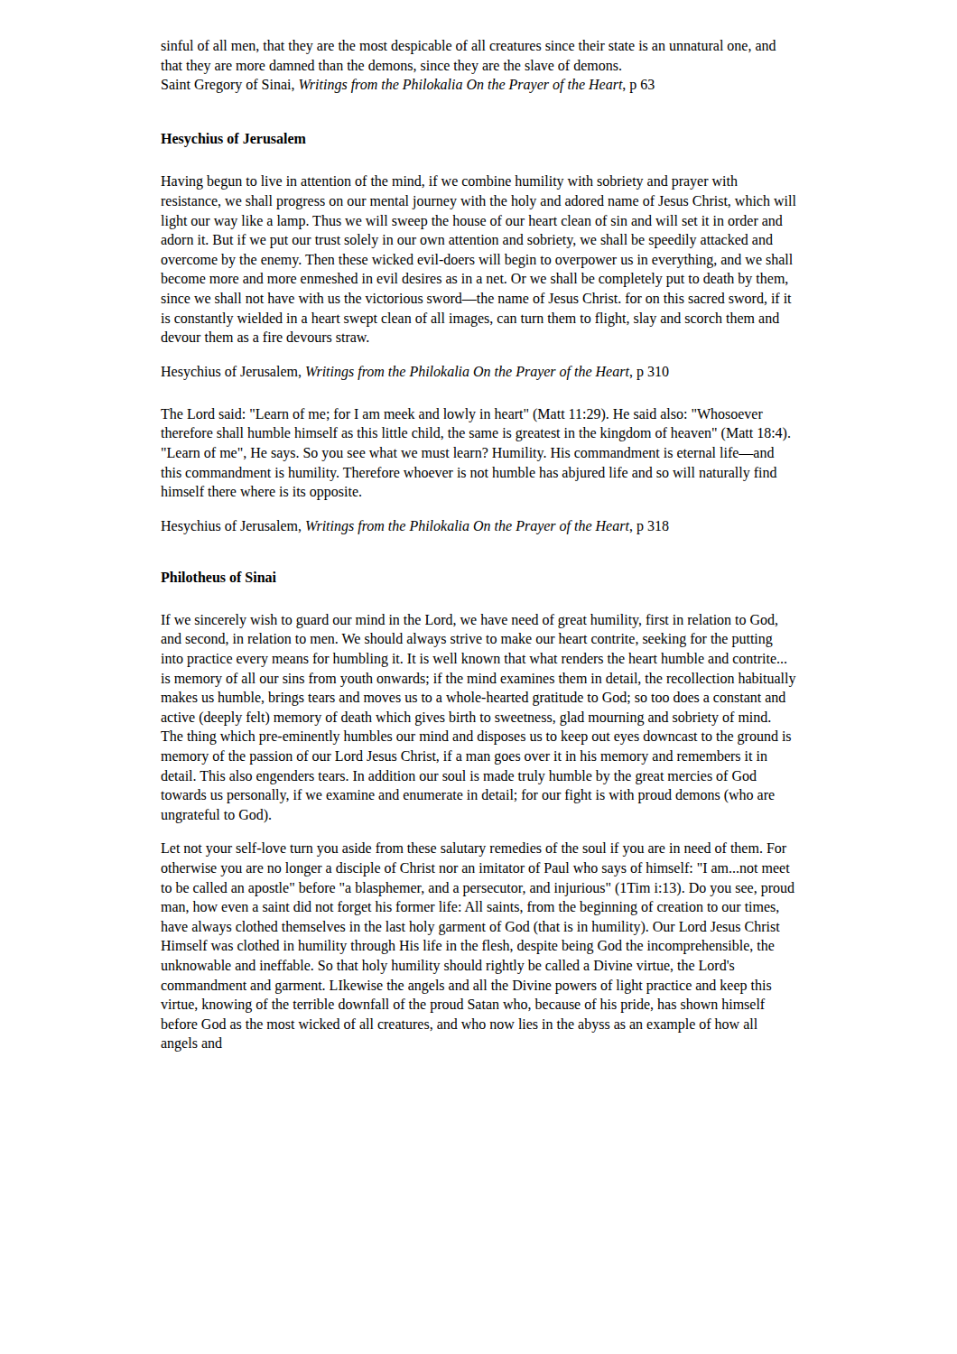sinful of all men, that they are the most despicable of all creatures since their state is an unnatural one, and that they are more damned than the demons, since they are the slave of demons.
Saint Gregory of Sinai, Writings from the Philokalia On the Prayer of the Heart, p 63
Hesychius of Jerusalem
Having begun to live in attention of the mind, if we combine humility with sobriety and prayer with resistance, we shall progress on our mental journey with the holy and adored name of Jesus Christ, which will light our way like a lamp. Thus we will sweep the house of our heart clean of sin and will set it in order and adorn it. But if we put our trust solely in our own attention and sobriety, we shall be speedily attacked and overcome by the enemy. Then these wicked evil-doers will begin to overpower us in everything, and we shall become more and more enmeshed in evil desires as in a net. Or we shall be completely put to death by them, since we shall not have with us the victorious sword—the name of Jesus Christ. for on this sacred sword, if it is constantly wielded in a heart swept clean of all images, can turn them to flight, slay and scorch them and devour them as a fire devours straw.
Hesychius of Jerusalem, Writings from the Philokalia On the Prayer of the Heart, p 310
The Lord said: "Learn of me; for I am meek and lowly in heart" (Matt 11:29). He said also: "Whosoever therefore shall humble himself as this little child, the same is greatest in the kingdom of heaven" (Matt 18:4). "Learn of me", He says. So you see what we must learn? Humility. His commandment is eternal life—and this commandment is humility. Therefore whoever is not humble has abjured life and so will naturally find himself there where is its opposite.
Hesychius of Jerusalem, Writings from the Philokalia On the Prayer of the Heart, p 318
Philotheus of Sinai
If we sincerely wish to guard our mind in the Lord, we have need of great humility, first in relation to God, and second, in relation to men. We should always strive to make our heart contrite, seeking for the putting into practice every means for humbling it. It is well known that what renders the heart humble and contrite... is memory of all our sins from youth onwards; if the mind examines them in detail, the recollection habitually makes us humble, brings tears and moves us to a whole-hearted gratitude to God; so too does a constant and active (deeply felt) memory of death which gives birth to sweetness, glad mourning and sobriety of mind. The thing which pre-eminently humbles our mind and disposes us to keep out eyes downcast to the ground is memory of the passion of our Lord Jesus Christ, if a man goes over it in his memory and remembers it in detail. This also engenders tears. In addition our soul is made truly humble by the great mercies of God towards us personally, if we examine and enumerate in detail; for our fight is with proud demons (who are ungrateful to God).
Let not your self-love turn you aside from these salutary remedies of the soul if you are in need of them. For otherwise you are no longer a disciple of Christ nor an imitator of Paul who says of himself: "I am...not meet to be called an apostle" before "a blasphemer, and a persecutor, and injurious" (1Tim i:13). Do you see, proud man, how even a saint did not forget his former life: All saints, from the beginning of creation to our times, have always clothed themselves in the last holy garment of God (that is in humility). Our Lord Jesus Christ Himself was clothed in humility through His life in the flesh, despite being God the incomprehensible, the unknowable and ineffable. So that holy humility should rightly be called a Divine virtue, the Lord's commandment and garment. LIkewise the angels and all the Divine powers of light practice and keep this virtue, knowing of the terrible downfall of the proud Satan who, because of his pride, has shown himself before God as the most wicked of all creatures, and who now lies in the abyss as an example of how all angels and